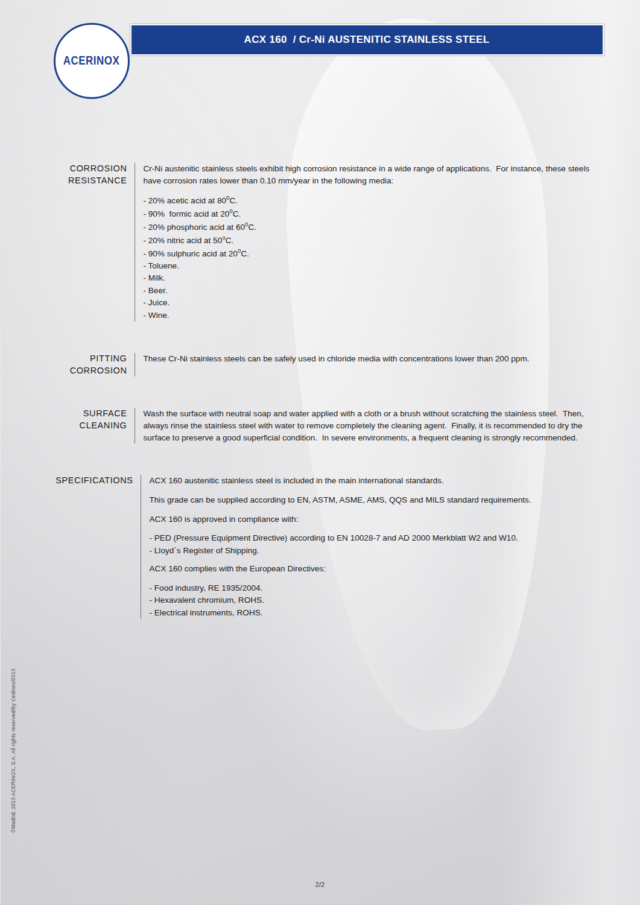ACERINOX
ACX 160 / Cr-Ni AUSTENITIC STAINLESS STEEL
CORROSION
RESISTANCE
Cr-Ni austenitic stainless steels exhibit high corrosion resistance in a wide range of applications. For instance, these steels have corrosion rates lower than 0.10 mm/year in the following media:
- 20% acetic acid at 800C.
- 90% formic acid at 200C.
- 20% phosphoric acid at 600C.
- 20% nitric acid at 50oC.
- 90% sulphuric acid at 200C.
- Toluene.
- Milk.
- Beer.
- Juice.
- Wine.
PITTING
CORROSION
These Cr-Ni stainless steels can be safely used in chloride media with concentrations lower than 200 ppm.
SURFACE
CLEANING
Wash the surface with neutral soap and water applied with a cloth or a brush without scratching the stainless steel. Then, always rinse the stainless steel with water to remove completely the cleaning agent. Finally, it is recommended to dry the surface to preserve a good superficial condition. In severe environments, a frequent cleaning is strongly recommended.
SPECIFICATIONS
ACX 160 austenitic stainless steel is included in the main international standards.
This grade can be supplied according to EN, ASTM, ASME, AMS, QQS and MILS standard requirements.
ACX 160 is approved in compliance with:
- PED (Pressure Equipment Directive) according to EN 10028-7 and AD 2000 Merkblatt W2 and W10.
- Lloyd´s Register of Shipping.
ACX 160 complies with the European Directives:
- Food industry, RE 1935/2004.
- Hexavalent chromium, ROHS.
- Electrical instruments, ROHS.
©Madrid, 2013 ACERINOX, S.A. All rights reserved/by Cedinox/0313
2/2